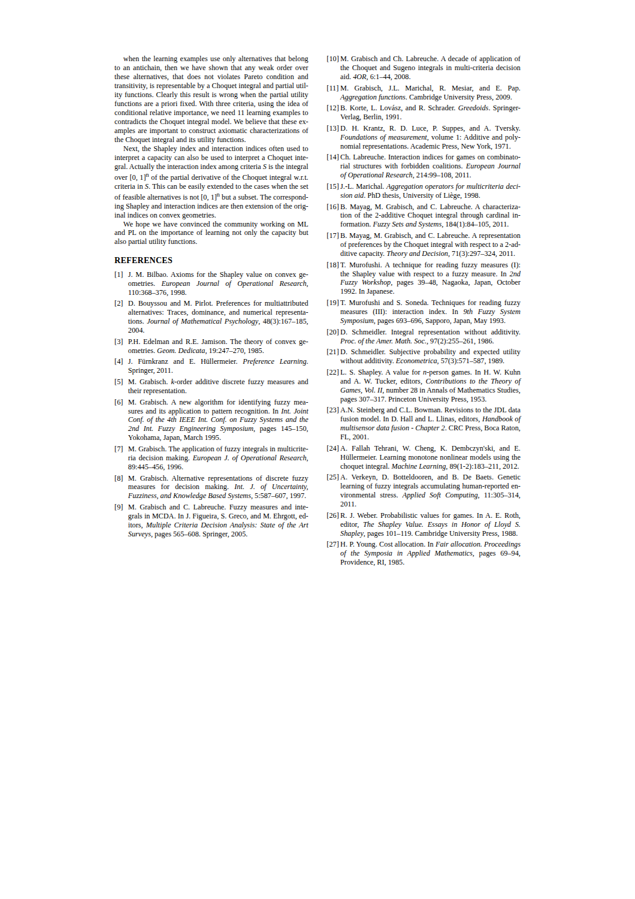when the learning examples use only alternatives that belong to an antichain, then we have shown that any weak order over these alternatives, that does not violates Pareto condition and transitivity, is representable by a Choquet integral and partial utility functions. Clearly this result is wrong when the partial utility functions are a priori fixed. With three criteria, using the idea of conditional relative importance, we need 11 learning examples to contradicts the Choquet integral model. We believe that these examples are important to construct axiomatic characterizations of the Choquet integral and its utility functions.
Next, the Shapley index and interaction indices often used to interpret a capacity can also be used to interpret a Choquet integral. Actually the interaction index among criteria S is the integral over [0, 1]n of the partial derivative of the Choquet integral w.r.t. criteria in S. This can be easily extended to the cases when the set of feasible alternatives is not [0, 1]n but a subset. The corresponding Shapley and interaction indices are then extension of the original indices on convex geometries.
We hope we have convinced the community working on ML and PL on the importance of learning not only the capacity but also partial utility functions.
REFERENCES
J. M. Bilbao. Axioms for the Shapley value on convex geometries. European Journal of Operational Research, 110:368–376, 1998.
D. Bouyssou and M. Pirlot. Preferences for multiattributed alternatives: Traces, dominance, and numerical representations. Journal of Mathematical Psychology, 48(3):167–185, 2004.
P.H. Edelman and R.E. Jamison. The theory of convex geometries. Geom. Dedicata, 19:247–270, 1985.
J. Fürnkranz and E. Hüllermeier. Preference Learning. Springer, 2011.
M. Grabisch. k-order additive discrete fuzzy measures and their representation.
M. Grabisch. A new algorithm for identifying fuzzy measures and its application to pattern recognition. In Int. Joint Conf. of the 4th IEEE Int. Conf. on Fuzzy Systems and the 2nd Int. Fuzzy Engineering Symposium, pages 145–150, Yokohama, Japan, March 1995.
M. Grabisch. The application of fuzzy integrals in multicriteria decision making. European J. of Operational Research, 89:445–456, 1996.
M. Grabisch. Alternative representations of discrete fuzzy measures for decision making. Int. J. of Uncertainty, Fuzziness, and Knowledge Based Systems, 5:587–607, 1997.
M. Grabisch and C. Labreuche. Fuzzy measures and integrals in MCDA. In J. Figueira, S. Greco, and M. Ehrgott, editors, Multiple Criteria Decision Analysis: State of the Art Surveys, pages 565–608. Springer, 2005.
M. Grabisch and Ch. Labreuche. A decade of application of the Choquet and Sugeno integrals in multi-criteria decision aid. 4OR, 6:1–44, 2008.
M. Grabisch, J.L. Marichal, R. Mesiar, and E. Pap. Aggregation functions. Cambridge University Press, 2009.
B. Korte, L. Lovász, and R. Schrader. Greedoids. Springer-Verlag, Berlin, 1991.
D. H. Krantz, R. D. Luce, P. Suppes, and A. Tversky. Foundations of measurement, volume 1: Additive and polynomial representations. Academic Press, New York, 1971.
Ch. Labreuche. Interaction indices for games on combinatorial structures with forbidden coalitions. European Journal of Operational Research, 214:99–108, 2011.
J.-L. Marichal. Aggregation operators for multicriteria decision aid. PhD thesis, University of Liège, 1998.
B. Mayag, M. Grabisch, and C. Labreuche. A characterization of the 2-additive Choquet integral through cardinal information. Fuzzy Sets and Systems, 184(1):84–105, 2011.
B. Mayag, M. Grabisch, and C. Labreuche. A representation of preferences by the Choquet integral with respect to a 2-additive capacity. Theory and Decision, 71(3):297–324, 2011.
T. Murofushi. A technique for reading fuzzy measures (I): the Shapley value with respect to a fuzzy measure. In 2nd Fuzzy Workshop, pages 39–48, Nagaoka, Japan, October 1992. In Japanese.
T. Murofushi and S. Soneda. Techniques for reading fuzzy measures (III): interaction index. In 9th Fuzzy System Symposium, pages 693–696, Sapporo, Japan, May 1993.
D. Schmeidler. Integral representation without additivity. Proc. of the Amer. Math. Soc., 97(2):255–261, 1986.
D. Schmeidler. Subjective probability and expected utility without additivity. Econometrica, 57(3):571–587, 1989.
L. S. Shapley. A value for n-person games. In H. W. Kuhn and A. W. Tucker, editors, Contributions to the Theory of Games, Vol. II, number 28 in Annals of Mathematics Studies, pages 307–317. Princeton University Press, 1953.
A.N. Steinberg and C.L. Bowman. Revisions to the JDL data fusion model. In D. Hall and L. Llinas, editors, Handbook of multisensor data fusion - Chapter 2. CRC Press, Boca Raton, FL, 2001.
A. Fallah Tehrani, W. Cheng, K. Dembczyn'ski, and E. Hüllermeier. Learning monotone nonlinear models using the choquet integral. Machine Learning, 89(1-2):183–211, 2012.
A. Verkeyn, D. Botteldooren, and B. De Baets. Genetic learning of fuzzy integrals accumulating human-reported environmental stress. Applied Soft Computing, 11:305–314, 2011.
R. J. Weber. Probabilistic values for games. In A. E. Roth, editor, The Shapley Value. Essays in Honor of Lloyd S. Shapley, pages 101–119. Cambridge University Press, 1988.
H. P. Young. Cost allocation. In Fair allocation. Proceedings of the Symposia in Applied Mathematics, pages 69–94, Providence, RI, 1985.